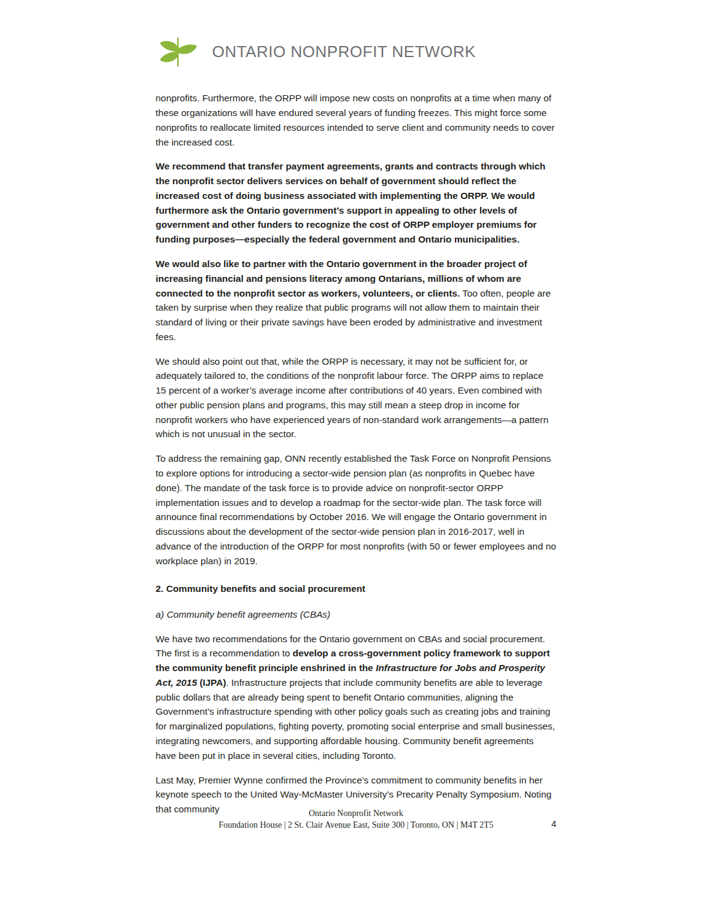ONTARIO NONPROFIT NETWORK
nonprofits. Furthermore, the ORPP will impose new costs on nonprofits at a time when many of these organizations will have endured several years of funding freezes. This might force some nonprofits to reallocate limited resources intended to serve client and community needs to cover the increased cost.
We recommend that transfer payment agreements, grants and contracts through which the nonprofit sector delivers services on behalf of government should reflect the increased cost of doing business associated with implementing the ORPP. We would furthermore ask the Ontario government’s support in appealing to other levels of government and other funders to recognize the cost of ORPP employer premiums for funding purposes—especially the federal government and Ontario municipalities.
We would also like to partner with the Ontario government in the broader project of increasing financial and pensions literacy among Ontarians, millions of whom are connected to the nonprofit sector as workers, volunteers, or clients. Too often, people are taken by surprise when they realize that public programs will not allow them to maintain their standard of living or their private savings have been eroded by administrative and investment fees.
We should also point out that, while the ORPP is necessary, it may not be sufficient for, or adequately tailored to, the conditions of the nonprofit labour force. The ORPP aims to replace 15 percent of a worker’s average income after contributions of 40 years. Even combined with other public pension plans and programs, this may still mean a steep drop in income for nonprofit workers who have experienced years of non-standard work arrangements—a pattern which is not unusual in the sector.
To address the remaining gap, ONN recently established the Task Force on Nonprofit Pensions to explore options for introducing a sector-wide pension plan (as nonprofits in Quebec have done). The mandate of the task force is to provide advice on nonprofit-sector ORPP implementation issues and to develop a roadmap for the sector-wide plan. The task force will announce final recommendations by October 2016. We will engage the Ontario government in discussions about the development of the sector-wide pension plan in 2016-2017, well in advance of the introduction of the ORPP for most nonprofits (with 50 or fewer employees and no workplace plan) in 2019.
2. Community benefits and social procurement
a) Community benefit agreements (CBAs)
We have two recommendations for the Ontario government on CBAs and social procurement. The first is a recommendation to develop a cross-government policy framework to support the community benefit principle enshrined in the Infrastructure for Jobs and Prosperity Act, 2015 (IJPA). Infrastructure projects that include community benefits are able to leverage public dollars that are already being spent to benefit Ontario communities, aligning the Government’s infrastructure spending with other policy goals such as creating jobs and training for marginalized populations, fighting poverty, promoting social enterprise and small businesses, integrating newcomers, and supporting affordable housing. Community benefit agreements have been put in place in several cities, including Toronto.
Last May, Premier Wynne confirmed the Province’s commitment to community benefits in her keynote speech to the United Way-McMaster University’s Precarity Penalty Symposium. Noting that community
Ontario Nonprofit Network
Foundation House | 2 St. Clair Avenue East, Suite 300 | Toronto, ON | M4T 2T5
4